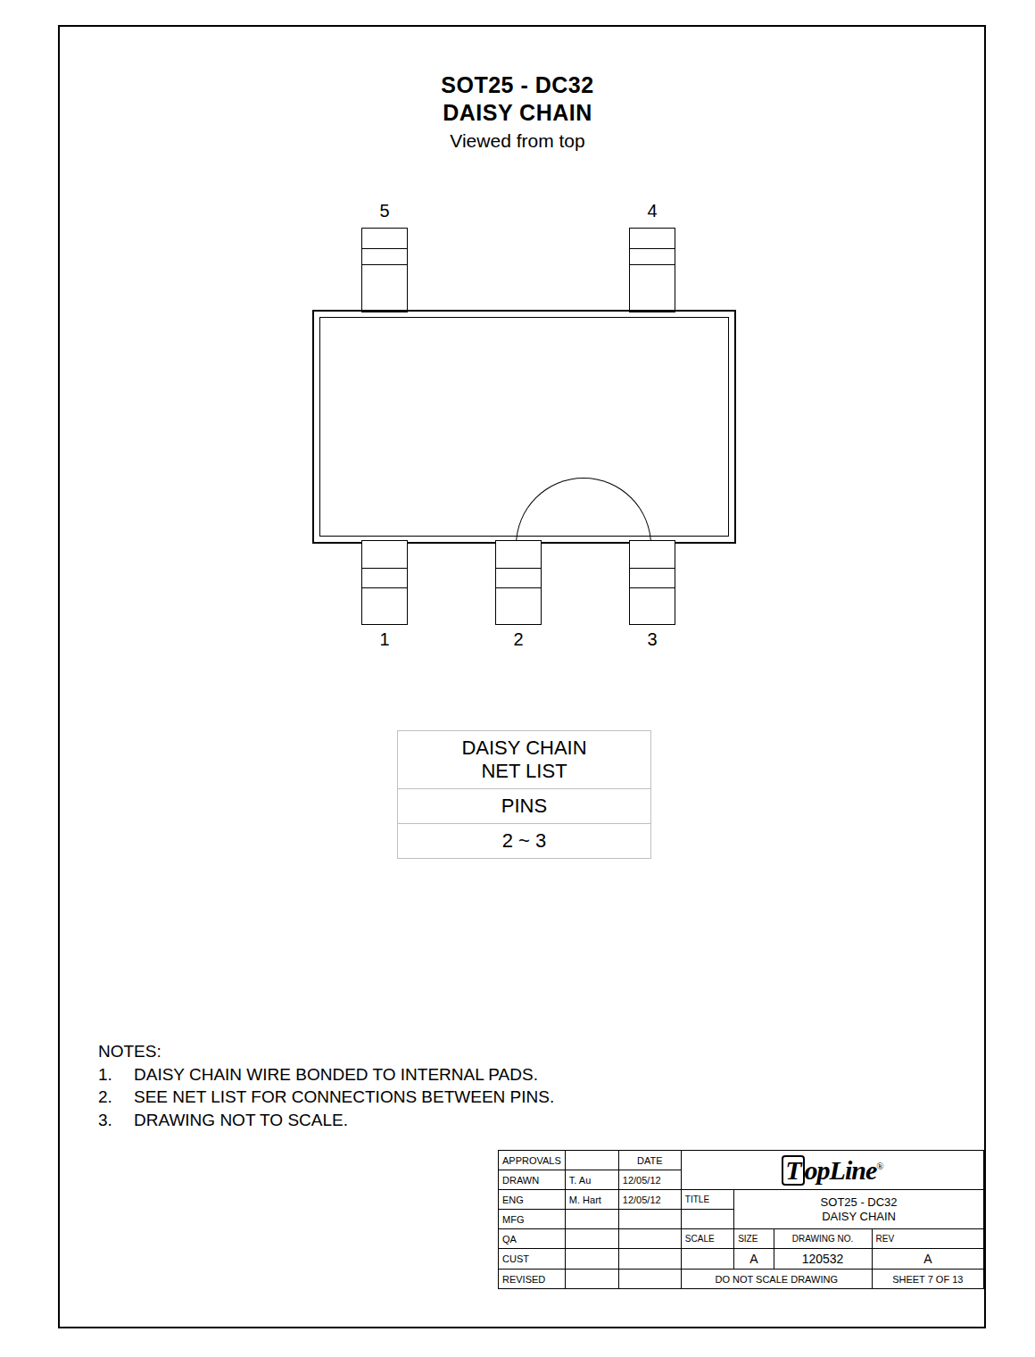SOT25 - DC32
DAISY CHAIN
Viewed from top
5
4
1
2
3
| DAISY CHAIN |
| NET LIST |
| PINS |
| 2 ~ 3 |
NOTES:
1. DAISY CHAIN WIRE BONDED TO INTERNAL PADS.
2. SEE NET LIST FOR CONNECTIONS BETWEEN PINS.
3. DRAWING NOT TO SCALE.
| APPROVALS | | DATE | T opLine ® |
| DRAWN | T. Au | 12/05/12 |
| ENG | M. Hart | 12/05/12 | TITLE | SOT25 - DC32 DAISY CHAIN |
| MFG | | | |
| QA | | | SCALE | SIZE | DRAWING NO. | REV |
| CUST | | | | A | 120532 | A |
| REVISED | | | DO NOT SCALE DRAWING | SHEET 7 OF 13 |